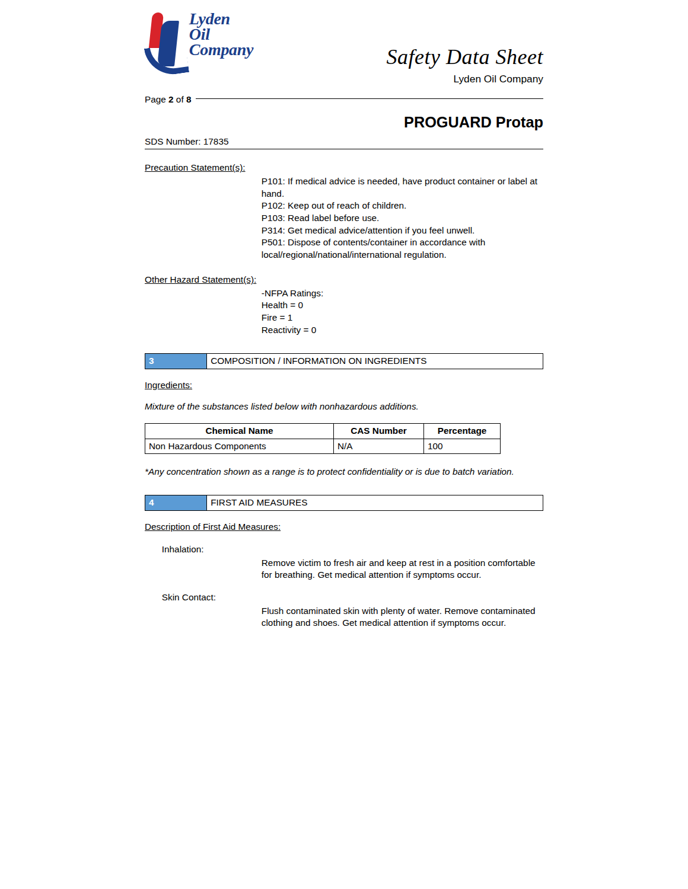Lyden Oil Company
Safety Data Sheet
Lyden Oil Company
Page 2 of 8
PROGUARD Protap
SDS Number: 17835
Precaution Statement(s):
P101: If medical advice is needed, have product container or label at hand.
P102: Keep out of reach of children.
P103: Read label before use.
P314: Get medical advice/attention if you feel unwell.
P501: Dispose of contents/container in accordance with local/regional/national/international regulation.
Other Hazard Statement(s):
-NFPA Ratings:
Health = 0
Fire = 1
Reactivity = 0
| 3 | COMPOSITION / INFORMATION ON INGREDIENTS |
Ingredients:
Mixture of the substances listed below with nonhazardous additions.
| Chemical Name | CAS Number | Percentage |
| --- | --- | --- |
| Non Hazardous Components | N/A | 100 |
*Any concentration shown as a range is to protect confidentiality or is due to batch variation.
| 4 | FIRST AID MEASURES |
Description of First Aid Measures:
Inhalation:
Remove victim to fresh air and keep at rest in a position comfortable for breathing. Get medical attention if symptoms occur.
Skin Contact:
Flush contaminated skin with plenty of water. Remove contaminated clothing and shoes. Get medical attention if symptoms occur.